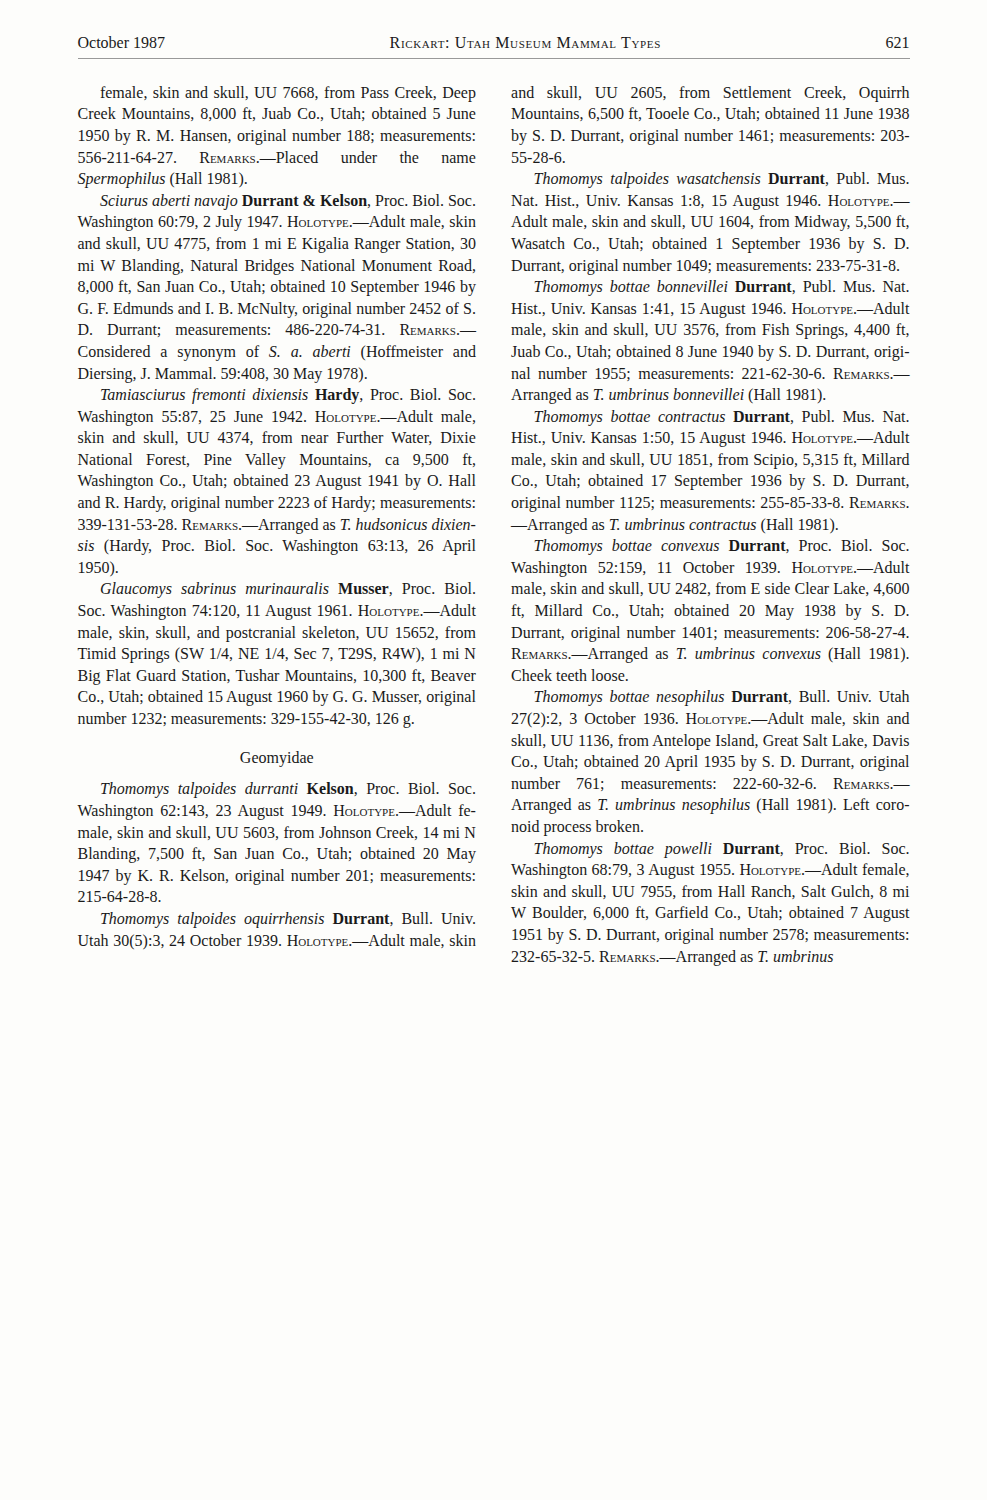October 1987 Rickart: Utah Museum Mammal Types 621
female, skin and skull, UU 7668, from Pass Creek, Deep Creek Mountains, 8,000 ft, Juab Co., Utah; obtained 5 June 1950 by R. M. Hansen, original number 188; measurements: 556-211-64-27. Remarks.—Placed under the name Spermophilus (Hall 1981).
Sciurus aberti navajo Durrant & Kelson, Proc. Biol. Soc. Washington 60:79, 2 July 1947. Holotype.—Adult male, skin and skull, UU 4775, from 1 mi E Kigalia Ranger Station, 30 mi W Blanding, Natural Bridges National Monument Road, 8,000 ft, San Juan Co., Utah; obtained 10 September 1946 by G. F. Edmunds and I. B. McNulty, original number 2452 of S. D. Durrant; measurements: 486-220-74-31. Remarks.—Considered a synonym of S. a. aberti (Hoffmeister and Diersing, J. Mammal. 59:408, 30 May 1978).
Tamiasciurus fremonti dixiensis Hardy, Proc. Biol. Soc. Washington 55:87, 25 June 1942. Holotype.—Adult male, skin and skull, UU 4374, from near Further Water, Dixie National Forest, Pine Valley Mountains, ca 9,500 ft, Washington Co., Utah; obtained 23 August 1941 by O. Hall and R. Hardy, original number 2223 of Hardy; measurements: 339-131-53-28. Remarks.—Arranged as T. hudsonicus dixiensis (Hardy, Proc. Biol. Soc. Washington 63:13, 26 April 1950).
Glaucomys sabrinus murinauralis Musser, Proc. Biol. Soc. Washington 74:120, 11 August 1961. Holotype.—Adult male, skin, skull, and postcranial skeleton, UU 15652, from Timid Springs (SW 1/4, NE 1/4, Sec 7, T29S, R4W), 1 mi N Big Flat Guard Station, Tushar Mountains, 10,300 ft, Beaver Co., Utah; obtained 15 August 1960 by G. G. Musser, original number 1232; measurements: 329-155-42-30, 126 g.
Geomyidae
Thomomys talpoides durranti Kelson, Proc. Biol. Soc. Washington 62:143, 23 August 1949. Holotype.—Adult female, skin and skull, UU 5603, from Johnson Creek, 14 mi N Blanding, 7,500 ft, San Juan Co., Utah; obtained 20 May 1947 by K. R. Kelson, original number 201; measurements: 215-64-28-8.
Thomomys talpoides oquirrhensis Durrant, Bull. Univ. Utah 30(5):3, 24 October 1939. Holotype.—Adult male, skin and skull, UU 2605, from Settlement Creek, Oquirrh Mountains, 6,500 ft, Tooele Co., Utah; obtained 11 June 1938 by S. D. Durrant, original number 1461; measurements: 203-55-28-6.
Thomomys talpoides wasatchensis Durrant, Publ. Mus. Nat. Hist., Univ. Kansas 1:8, 15 August 1946. Holotype.—Adult male, skin and skull, UU 1604, from Midway, 5,500 ft, Wasatch Co., Utah; obtained 1 September 1936 by S. D. Durrant, original number 1049; measurements: 233-75-31-8.
Thomomys bottae bonnevillei Durrant, Publ. Mus. Nat. Hist., Univ. Kansas 1:41, 15 August 1946. Holotype.—Adult male, skin and skull, UU 3576, from Fish Springs, 4,400 ft, Juab Co., Utah; obtained 8 June 1940 by S. D. Durrant, original number 1955; measurements: 221-62-30-6. Remarks.—Arranged as T. umbrinus bonnevillei (Hall 1981).
Thomomys bottae contractus Durrant, Publ. Mus. Nat. Hist., Univ. Kansas 1:50, 15 August 1946. Holotype.—Adult male, skin and skull, UU 1851, from Scipio, 5,315 ft, Millard Co., Utah; obtained 17 September 1936 by S. D. Durrant, original number 1125; measurements: 255-85-33-8. Remarks.—Arranged as T. umbrinus contractus (Hall 1981).
Thomomys bottae convexus Durrant, Proc. Biol. Soc. Washington 52:159, 11 October 1939. Holotype.—Adult male, skin and skull, UU 2482, from E side Clear Lake, 4,600 ft, Millard Co., Utah; obtained 20 May 1938 by S. D. Durrant, original number 1401; measurements: 206-58-27-4. Remarks.—Arranged as T. umbrinus convexus (Hall 1981). Cheek teeth loose.
Thomomys bottae nesophilus Durrant, Bull. Univ. Utah 27(2):2, 3 October 1936. Holotype.—Adult male, skin and skull, UU 1136, from Antelope Island, Great Salt Lake, Davis Co., Utah; obtained 20 April 1935 by S. D. Durrant, original number 761; measurements: 222-60-32-6. Remarks.—Arranged as T. umbrinus nesophilus (Hall 1981). Left coronoid process broken.
Thomomys bottae powelli Durrant, Proc. Biol. Soc. Washington 68:79, 3 August 1955. Holotype.—Adult female, skin and skull, UU 7955, from Hall Ranch, Salt Gulch, 8 mi W Boulder, 6,000 ft, Garfield Co., Utah; obtained 7 August 1951 by S. D. Durrant, original number 2578; measurements: 232-65-32-5. Remarks.—Arranged as T. umbrinus